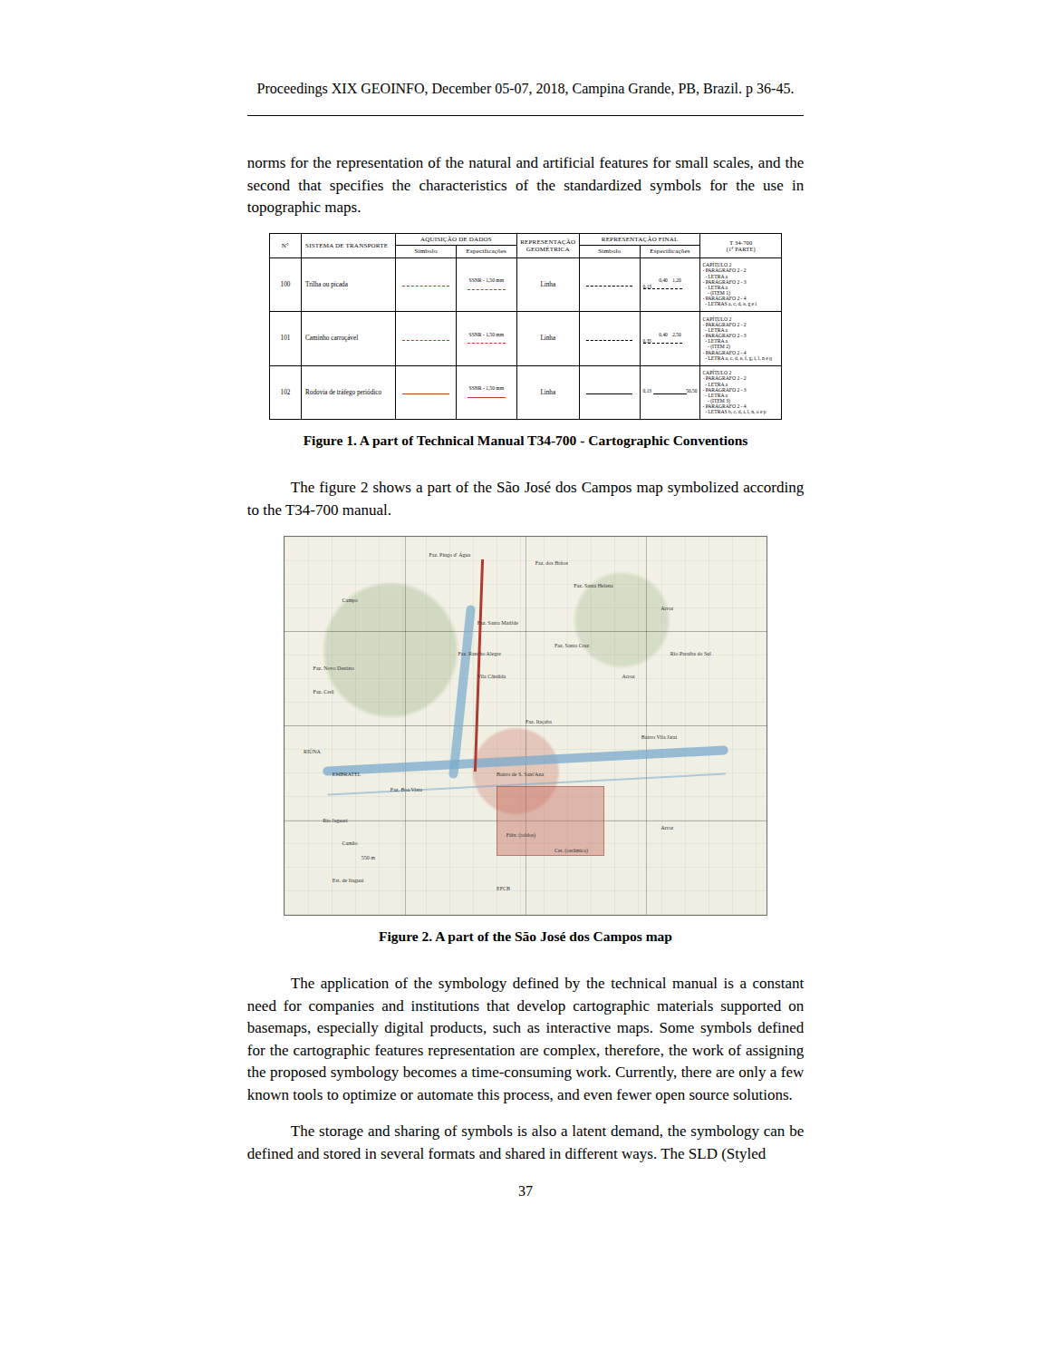Proceedings XIX GEOINFO, December 05-07, 2018, Campina Grande, PB, Brazil. p 36-45.
norms for the representation of the natural and artificial features for small scales, and the second that specifies the characteristics of the standardized symbols for the use in topographic maps.
| N° | SISTEMA DE TRANSPORTE | AQUISIÇÃO DE DADOS | REPRESENTAÇÃO GEOMÉTRICA | REPRESENTAÇÃO FINAL | T 34-700 (1ª PARTE) |
| --- | --- | --- | --- | --- | --- |
| Símbolo | Especificações | Símbolo | Especificações |
| 100 | Trilha ou picada | | SSNR - 1,50 mm | Linha | | 0,40 1,20 0,13 | CAPÍTULO 2 - PARÁGRAFO 2 - 2 - LETRA a - PARÁGRAFO 2 - 3 - LETRA a - (ITEM 1) - PARÁGRAFO 2 - 4 - LETRAS a, c, d, e, g e i |
| 101 | Caminho carroçável | | SSNR - 1,50 mm | Linha | | 0,40 2,50 0,35 | CAPÍTULO 2 - PARÁGRAFO 2 - 2 - LETRA a - PARÁGRAFO 2 - 3 - LETRA a - (ITEM 2) - PARÁGRAFO 2 - 4 - LETRA a, c, d, e, f, g, i, l, n e q |
| 102 | Rodovia de tráfego periódico | | SSNR - 1,50 mm | Linha | | 0,13 50,50 | CAPÍTULO 2 - PARÁGRAFO 2 - 2 - LETRA a - PARÁGRAFO 2 - 3 - LETRA a - (ITEM 3) - PARÁGRAFO 2 - 4 - LETRAS b, c, d, i, l, n, o e p |
Figure 1. A part of Technical Manual T34-700 - Cartographic Conventions
The figure 2 shows a part of the São José dos Campos map symbolized according to the T34-700 manual.
Faz. Pingo d' Água Faz. dos Britos Faz. Santa Helena Arroz Campo Faz. Santa Matilde Faz. Rancho Alegre Faz. Santa Cruz Vila Cândida Arroz Rio Paraíba do Sul Faz. Novo Destino Faz. Cerâ Faz. Itaçaba Bairro Vila Jatai RIÚNA EMBRATEL Faz. Boa Vista Bairro de S. Sant'Ana Rio Jaguari Camão 550 m Fábr. (toldos) Cer. (cerâmica) Arroz Est. de Itaguaí EFCB
Figure 2. A part of the São José dos Campos map
The application of the symbology defined by the technical manual is a constant need for companies and institutions that develop cartographic materials supported on basemaps, especially digital products, such as interactive maps. Some symbols defined for the cartographic features representation are complex, therefore, the work of assigning the proposed symbology becomes a time-consuming work. Currently, there are only a few known tools to optimize or automate this process, and even fewer open source solutions.
The storage and sharing of symbols is also a latent demand, the symbology can be defined and stored in several formats and shared in different ways. The SLD (Styled
37